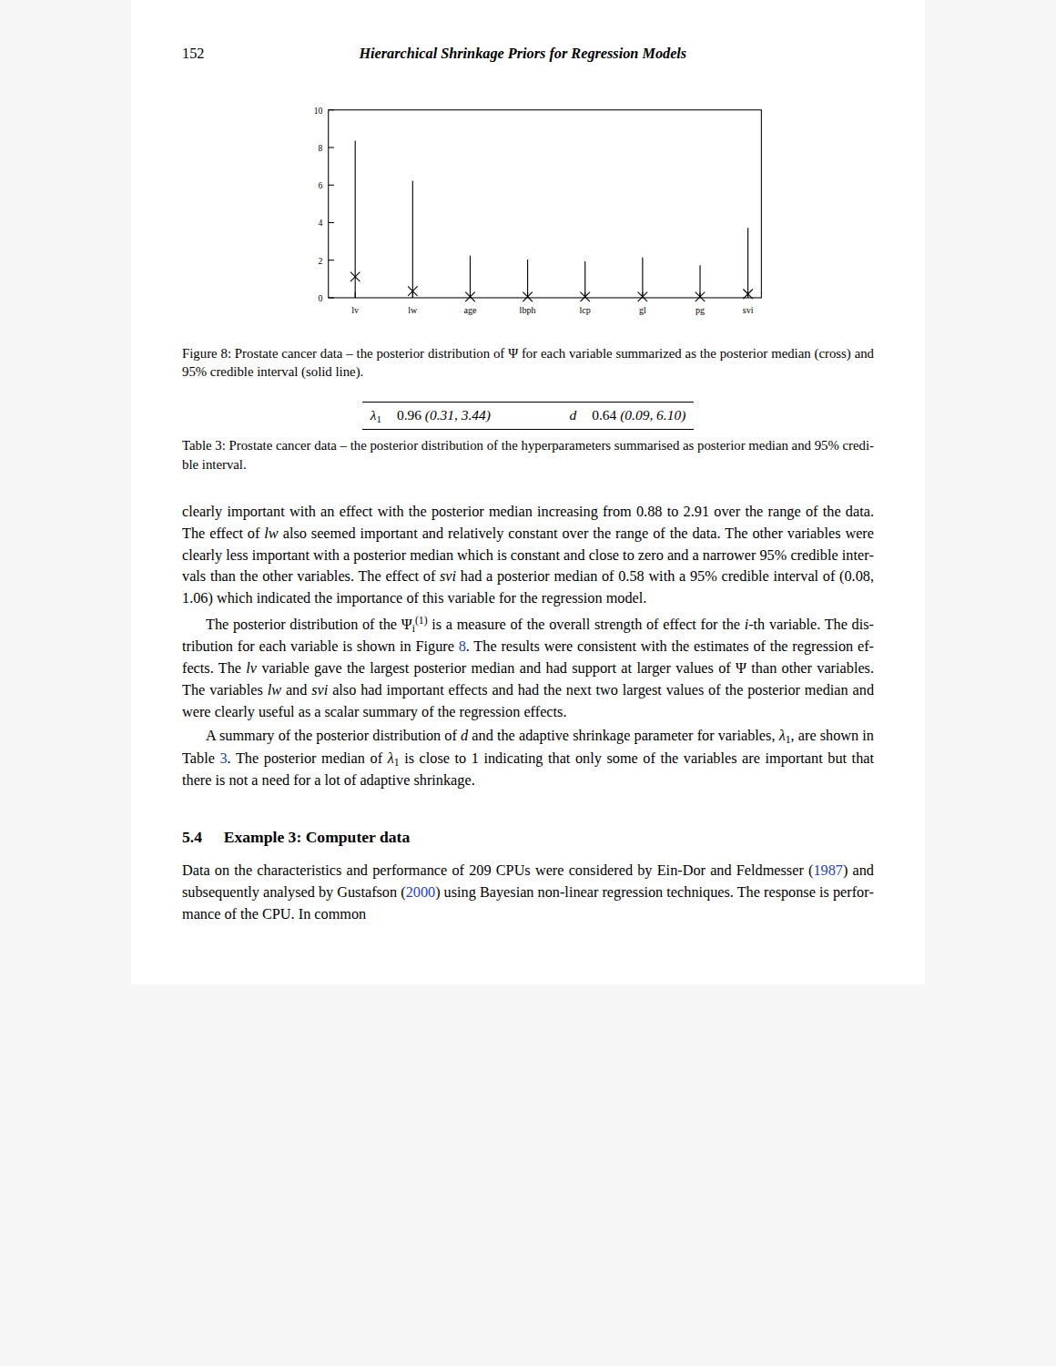152 Hierarchical Shrinkage Priors for Regression Models
10 8 6 4 2 0 lv lw age lbph lcp gl pg svi
Figure 8: Prostate cancer data – the posterior distribution of Ψ for each variable summarized as the posterior median (cross) and 95% credible interval (solid line).
| λ 1 | 0.96 (0.31, 3.44) | | d | 0.64 (0.09, 6.10) |
Table 3: Prostate cancer data – the posterior distribution of the hyperparameters summarised as posterior median and 95% credible interval.
clearly important with an effect with the posterior median increasing from 0.88 to 2.91 over the range of the data. The effect of lw also seemed important and relatively constant over the range of the data. The other variables were clearly less important with a posterior median which is constant and close to zero and a narrower 95% credible intervals than the other variables. The effect of svi had a posterior median of 0.58 with a 95% credible interval of (0.08, 1.06) which indicated the importance of this variable for the regression model.
The posterior distribution of the Ψi(1) is a measure of the overall strength of effect for the i-th variable. The distribution for each variable is shown in Figure 8. The results were consistent with the estimates of the regression effects. The lv variable gave the largest posterior median and had support at larger values of Ψ than other variables. The variables lw and svi also had important effects and had the next two largest values of the posterior median and were clearly useful as a scalar summary of the regression effects.
A summary of the posterior distribution of d and the adaptive shrinkage parameter for variables, λ 1, are shown in Table 3. The posterior median of λ 1 is close to 1 indicating that only some of the variables are important but that there is not a need for a lot of adaptive shrinkage.
5.4 Example 3: Computer data
Data on the characteristics and performance of 209 CPUs were considered by Ein-Dor and Feldmesser (1987) and subsequently analysed by Gustafson (2000) using Bayesian non-linear regression techniques. The response is performance of the CPU. In common